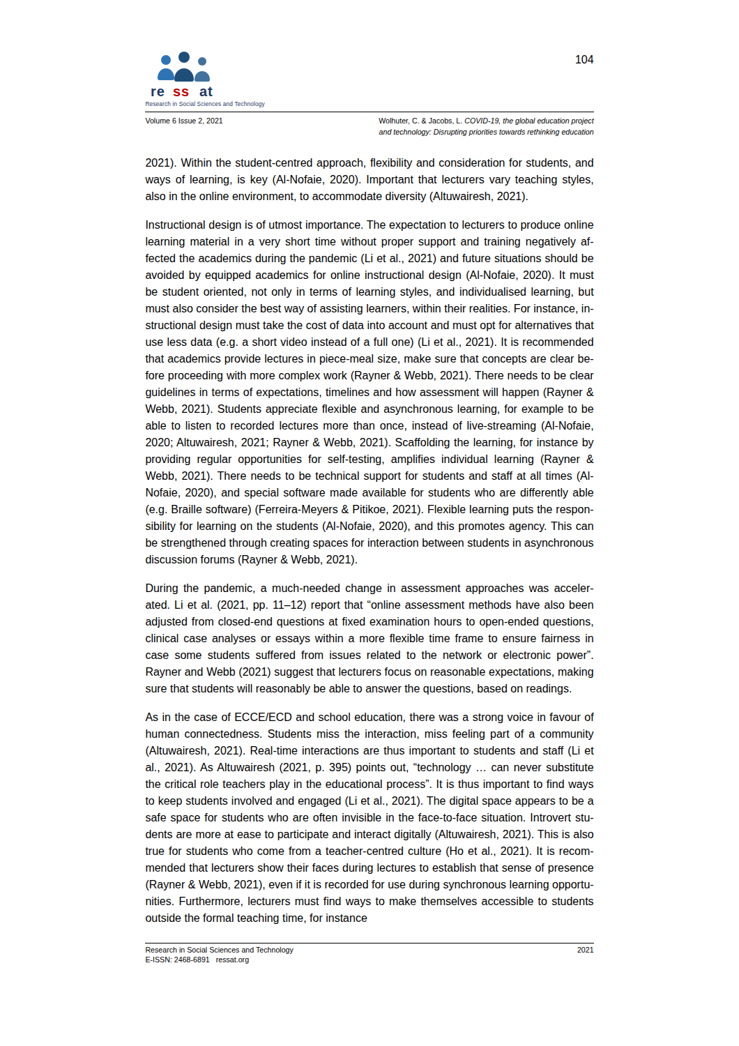RESSAT logo: three stylized figures above the word ressat re ss at
Research in Social Sciences and Technology
104
Volume 6 Issue 2, 2021
Wolhuter, C. & Jacobs, L. COVID-19, the global education project
and technology: Disrupting priorities towards rethinking education
2021). Within the student-centred approach, flexibility and consideration for students, and ways of learning, is key (Al-Nofaie, 2020). Important that lecturers vary teaching styles, also in the online environment, to accommodate diversity (Altuwairesh, 2021).
Instructional design is of utmost importance. The expectation to lecturers to produce online learning material in a very short time without proper support and training negatively affected the academics during the pandemic (Li et al., 2021) and future situations should be avoided by equipped academics for online instructional design (Al-Nofaie, 2020). It must be student oriented, not only in terms of learning styles, and individualised learning, but must also consider the best way of assisting learners, within their realities. For instance, instructional design must take the cost of data into account and must opt for alternatives that use less data (e.g. a short video instead of a full one) (Li et al., 2021). It is recommended that academics provide lectures in piece-meal size, make sure that concepts are clear before proceeding with more complex work (Rayner & Webb, 2021). There needs to be clear guidelines in terms of expectations, timelines and how assessment will happen (Rayner & Webb, 2021). Students appreciate flexible and asynchronous learning, for example to be able to listen to recorded lectures more than once, instead of live-streaming (Al-Nofaie, 2020; Altuwairesh, 2021; Rayner & Webb, 2021). Scaffolding the learning, for instance by providing regular opportunities for self-testing, amplifies individual learning (Rayner & Webb, 2021). There needs to be technical support for students and staff at all times (Al-Nofaie, 2020), and special software made available for students who are differently able (e.g. Braille software) (Ferreira-Meyers & Pitikoe, 2021). Flexible learning puts the responsibility for learning on the students (Al-Nofaie, 2020), and this promotes agency. This can be strengthened through creating spaces for interaction between students in asynchronous discussion forums (Rayner & Webb, 2021).
During the pandemic, a much-needed change in assessment approaches was accelerated. Li et al. (2021, pp. 11–12) report that “online assessment methods have also been adjusted from closed-end questions at fixed examination hours to open-ended questions, clinical case analyses or essays within a more flexible time frame to ensure fairness in case some students suffered from issues related to the network or electronic power”. Rayner and Webb (2021) suggest that lecturers focus on reasonable expectations, making sure that students will reasonably be able to answer the questions, based on readings.
As in the case of ECCE/ECD and school education, there was a strong voice in favour of human connectedness. Students miss the interaction, miss feeling part of a community (Altuwairesh, 2021). Real-time interactions are thus important to students and staff (Li et al., 2021). As Altuwairesh (2021, p. 395) points out, “technology … can never substitute the critical role teachers play in the educational process”. It is thus important to find ways to keep students involved and engaged (Li et al., 2021). The digital space appears to be a safe space for students who are often invisible in the face-to-face situation. Introvert students are more at ease to participate and interact digitally (Altuwairesh, 2021). This is also true for students who come from a teacher-centred culture (Ho et al., 2021). It is recommended that lecturers show their faces during lectures to establish that sense of presence (Rayner & Webb, 2021), even if it is recorded for use during synchronous learning opportunities. Furthermore, lecturers must find ways to make themselves accessible to students outside the formal teaching time, for instance
Research in Social Sciences and Technology E-ISSN: 2468-6891 ressat.org
2021